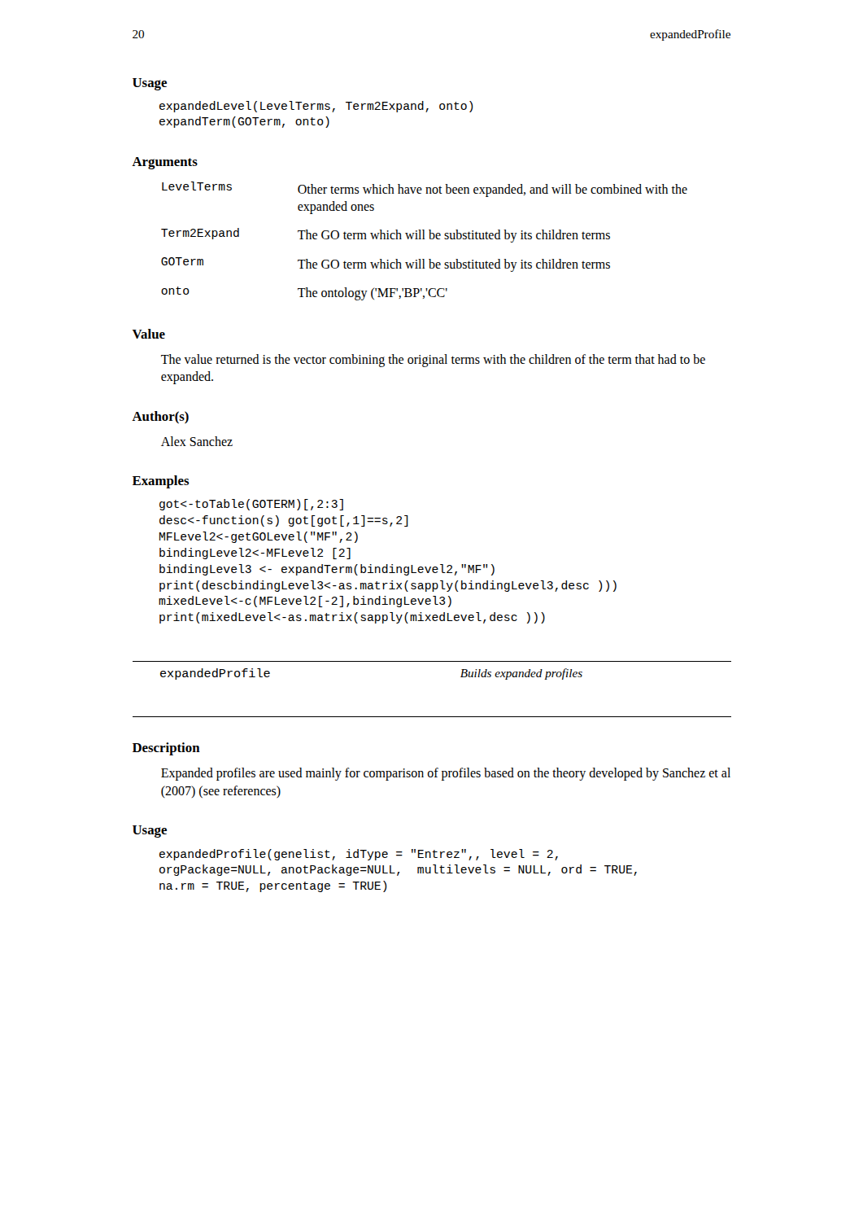20 expandedProfile
Usage
expandedLevel(LevelTerms, Term2Expand, onto)
expandTerm(GOTerm, onto)
Arguments
LevelTerms
Other terms which have not been expanded, and will be combined with the expanded ones
Term2Expand
The GO term which will be substituted by its children terms
GOTerm
The GO term which will be substituted by its children terms
onto
The ontology ('MF','BP','CC'
Value
The value returned is the vector combining the original terms with the children of the term that had to be expanded.
Author(s)
Alex Sanchez
Examples
got<-toTable(GOTERM)[,2:3]
desc<-function(s) got[got[,1]==s,2]
MFLevel2<-getGOLevel("MF",2)
bindingLevel2<-MFLevel2 [2]
bindingLevel3 <- expandTerm(bindingLevel2,"MF")
print(descbindingLevel3<-as.matrix(sapply(bindingLevel3,desc )))
mixedLevel<-c(MFLevel2[-2],bindingLevel3)
print(mixedLevel<-as.matrix(sapply(mixedLevel,desc )))
expandedProfile Builds expanded profiles
Description
Expanded profiles are used mainly for comparison of profiles based on the theory developed by Sanchez et al (2007) (see references)
Usage
expandedProfile(genelist, idType = "Entrez", onto = "ANY", level = 2,
orgPackage=NULL, anotPackage=NULL,  multilevels = NULL, ord = TRUE,
na.rm = TRUE, percentage = TRUE)